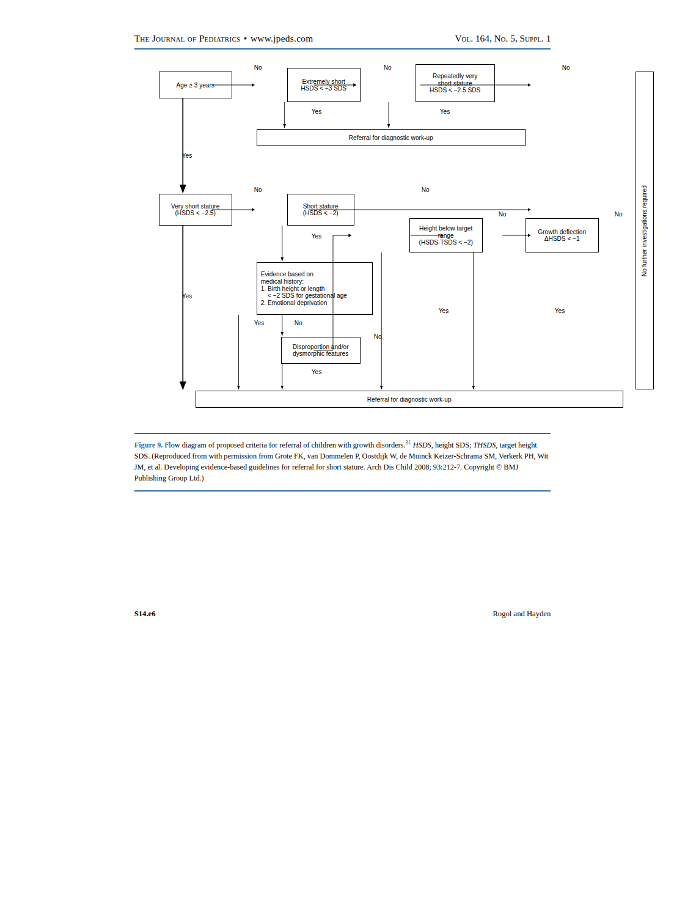The Journal of Pediatrics•www.jpeds.com
Vol. 164, No. 5, Suppl. 1
Age ≥ 3 years
Extremely short
HSDS < −3 SDS
Repeatedly very
short stature
HSDS < −2.5 SDS
Referral for diagnostic work-up
Very short stature
(HSDS < −2.5)
Short stature
(HSDS < −2)
Height below target
range
(HSDS-TSDS < −2)
Growth deflection
ΔHSDS < −1
Evidence based on
medical history:
1. Birth height or length
< −2 SDS for gestational age
2. Emotional deprivation
Disproportion and/or
dysmorphic features
Referral for diagnostic work-up
No further investigations required
No
No
No
Yes
Yes
Yes
No
No
Yes
No
No
Yes
Yes
No
No
Yes
Yes
Yes
Figure 9. Flow diagram of proposed criteria for referral of children with growth disorders.81 HSDS, height SDS; THSDS, target height SDS. (Reproduced from with permission from Grote FK, van Dommelen P, Oostdijk W, de Muinck Keizer-Schrama SM, Verkerk PH, Wit JM, et al. Developing evidence-based guidelines for referral for short stature. Arch Dis Child 2008; 93:212-7. Copyright © BMJ Publishing Group Ltd.)
S14.e6
Rogol and Hayden